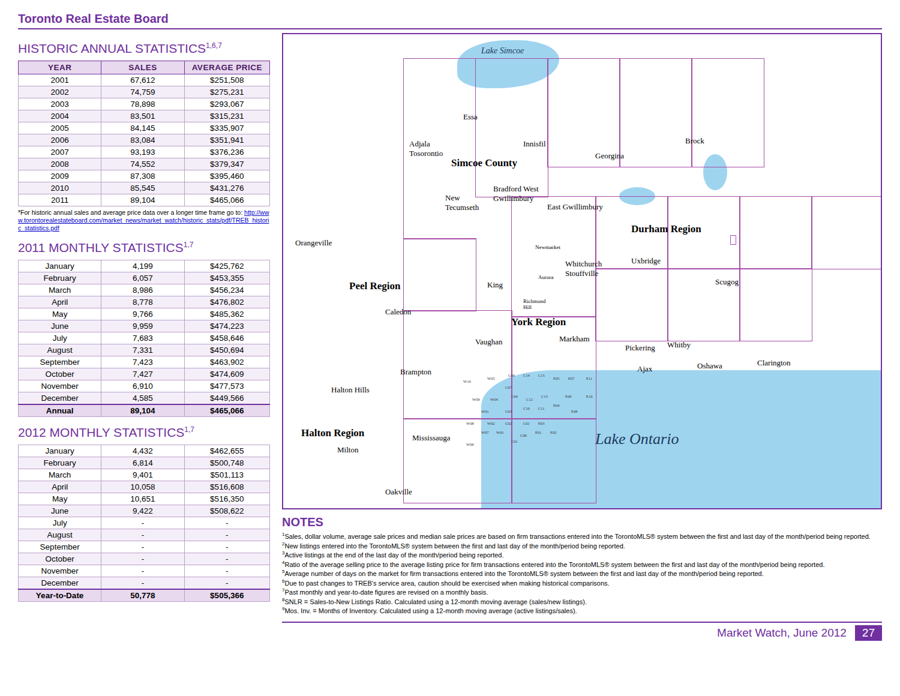Toronto Real Estate Board
HISTORIC ANNUAL STATISTICS1,6,7
| YEAR | SALES | AVERAGE PRICE |
| --- | --- | --- |
| 2001 | 67,612 | $251,508 |
| 2002 | 74,759 | $275,231 |
| 2003 | 78,898 | $293,067 |
| 2004 | 83,501 | $315,231 |
| 2005 | 84,145 | $335,907 |
| 2006 | 83,084 | $351,941 |
| 2007 | 93,193 | $376,236 |
| 2008 | 74,552 | $379,347 |
| 2009 | 87,308 | $395,460 |
| 2010 | 85,545 | $431,276 |
| 2011 | 89,104 | $465,066 |
*For historic annual sales and average price data over a longer time frame go to: http://www.torontorealestateboard.com/market_news/market_watch/historic_stats/pdf/TREB_historic_statistics.pdf
2011 MONTHLY STATISTICS1,7
| January | 4,199 | $425,762 |
| February | 6,057 | $453,355 |
| March | 8,986 | $456,234 |
| April | 8,778 | $476,802 |
| May | 9,766 | $485,362 |
| June | 9,959 | $474,223 |
| July | 7,683 | $458,646 |
| August | 7,331 | $450,694 |
| September | 7,423 | $463,902 |
| October | 7,427 | $474,609 |
| November | 6,910 | $477,573 |
| December | 4,585 | $449,566 |
| Annual | 89,104 | $465,066 |
2012 MONTHLY STATISTICS1,7
| January | 4,432 | $462,655 |
| February | 6,814 | $500,748 |
| March | 9,401 | $501,113 |
| April | 10,058 | $516,608 |
| May | 10,651 | $516,350 |
| June | 9,422 | $508,622 |
| July | - | - |
| August | - | - |
| September | - | - |
| October | - | - |
| November | - | - |
| December | - | - |
| Year-to-Date | 50,778 | $505,366 |
Lake Simcoe
Lake Ontario
Essa
Adjala
Tosorontio
Innisfil
Simcoe County
Georgina
Brock
New
Tecumseth
Bradford West
Gwillimbury
East Gwillimbury
Durham Region
Orangeville
Newmarket
Whitchurch
Stouffville
Uxbridge
Peel Region
King
Aurora
Scugog
Richmond
Hill
Caledon
York Region
Vaughan
Markham
Pickering
Whitby
Brampton
Ajax
Oshawa
Clarington
Halton Hills
Halton Region
Mississauga
Milton
Oakville
Burlington
W10
W05
C09
C14
C15
E05
E07
E11
C07
W09
W04
C04
C12
C13
E09
E10
W01
C03
C10
C11
E04
E08
W08
W02
C02
C01
E03
W07
W01
C08
E01
E02
W06
C01
NOTES
1Sales, dollar volume, average sale prices and median sale prices are based on firm transactions entered into the TorontoMLS® system between the first and last day of the month/period being reported.
2New listings entered into the TorontoMLS® system between the first and last day of the month/period being reported.
3Active listings at the end of the last day of the month/period being reported.
4Ratio of the average selling price to the average listing price for firm transactions entered into the TorontoMLS® system between the first and last day of the month/period being reported.
5Average number of days on the market for firm transactions entered into the TorontoMLS® system between the first and last day of the month/period being reported.
6Due to past changes to TREB's service area, caution should be exercised when making historical comparisons.
7Past monthly and year-to-date figures are revised on a monthly basis.
8SNLR = Sales-to-New Listings Ratio. Calculated using a 12-month moving average (sales/new listings).
9Mos. Inv. = Months of Inventory. Calculated using a 12-month moving average (active listings/sales).
Market Watch, June 2012
27